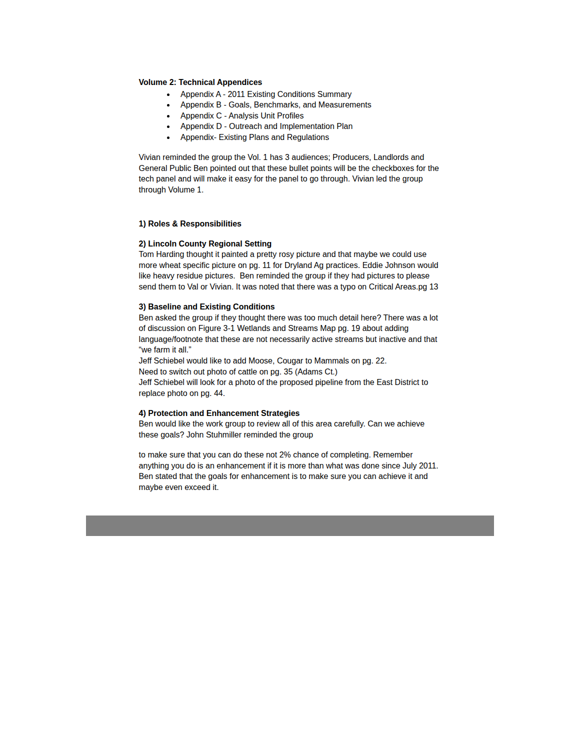Volume 2: Technical Appendices
Appendix A - 2011 Existing Conditions Summary
Appendix B - Goals, Benchmarks, and Measurements
Appendix C - Analysis Unit Profiles
Appendix D - Outreach and Implementation Plan
Appendix- Existing Plans and Regulations
Vivian reminded the group the Vol. 1 has 3 audiences; Producers, Landlords and General Public Ben pointed out that these bullet points will be the checkboxes for the tech panel and will make it easy for the panel to go through. Vivian led the group through Volume 1.
1) Roles & Responsibilities
2) Lincoln County Regional Setting
Tom Harding thought it painted a pretty rosy picture and that maybe we could use more wheat specific picture on pg. 11 for Dryland Ag practices. Eddie Johnson would like heavy residue pictures. Ben reminded the group if they had pictures to please send them to Val or Vivian. It was noted that there was a typo on Critical Areas.pg 13
3) Baseline and Existing Conditions
Ben asked the group if they thought there was too much detail here? There was a lot of discussion on Figure 3-1 Wetlands and Streams Map pg. 19 about adding language/footnote that these are not necessarily active streams but inactive and that “we farm it all.”
Jeff Schiebel would like to add Moose, Cougar to Mammals on pg. 22.
Need to switch out photo of cattle on pg. 35 (Adams Ct.)
Jeff Schiebel will look for a photo of the proposed pipeline from the East District to replace photo on pg. 44.
4) Protection and Enhancement Strategies
Ben would like the work group to review all of this area carefully. Can we achieve these goals? John Stuhmiller reminded the group
to make sure that you can do these not 2% chance of completing. Remember anything you do is an enhancement if it is more than what was done since July 2011. Ben stated that the goals for enhancement is to make sure you can achieve it and maybe even exceed it.